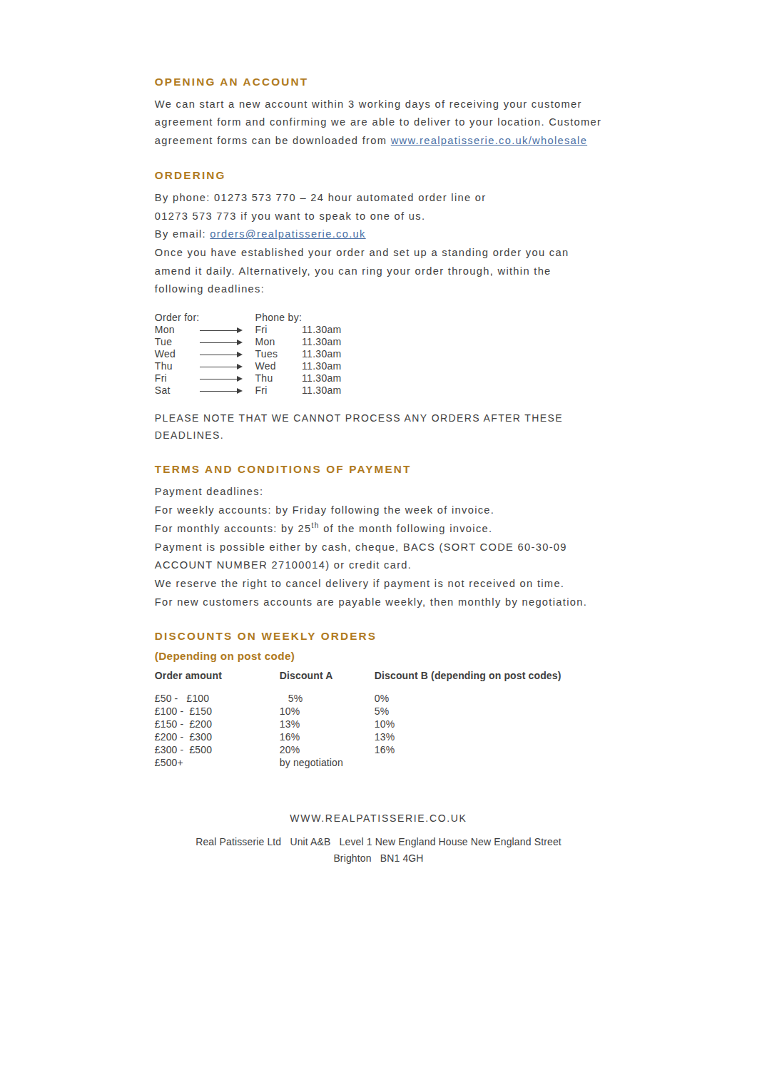Opening an account
We can start a new account within 3 working days of receiving your customer agreement form and confirming we are able to deliver to your location. Customer agreement forms can be downloaded from www.realpatisserie.co.uk/wholesale
Ordering
By phone: 01273 573 770 – 24 hour automated order line or
01273 573 773 if you want to speak to one of us.
By email: orders@realpatisserie.co.uk
Once you have established your order and set up a standing order you can amend it daily. Alternatively, you can ring your order through, within the following deadlines:
| Order for: | | Phone by: | |
| Mon | | Fri | 11.30am |
| Tue | | Mon | 11.30am |
| Wed | | Tues | 11.30am |
| Thu | | Wed | 11.30am |
| Fri | | Thu | 11.30am |
| Sat | | Fri | 11.30am |
Please note that we cannot process any orders after these deadlines.
Terms and conditions of payment
Payment deadlines:
For weekly accounts: by Friday following the week of invoice.
For monthly accounts: by 25th of the month following invoice.
Payment is possible either by cash, cheque, BACS (SORT CODE 60-30-09 ACCOUNT NUMBER 27100014) or credit card.
We reserve the right to cancel delivery if payment is not received on time.
For new customers accounts are payable weekly, then monthly by negotiation.
Discounts on weekly orders
(Depending on post code)
| Order amount | Discount A | Discount B (depending on post codes) |
| --- | --- | --- |
| £50 - £100 | 5% | 0% |
| £100 - £150 | 10% | 5% |
| £150 - £200 | 13% | 10% |
| £200 - £300 | 16% | 13% |
| £300 - £500 | 20% | 16% |
| £500+ | by negotiation | |
WWW.REALPATISSERIE.CO.UK
Real Patisserie Ltd Unit A&B Level 1 New England House New England Street
Brighton BN1 4GH